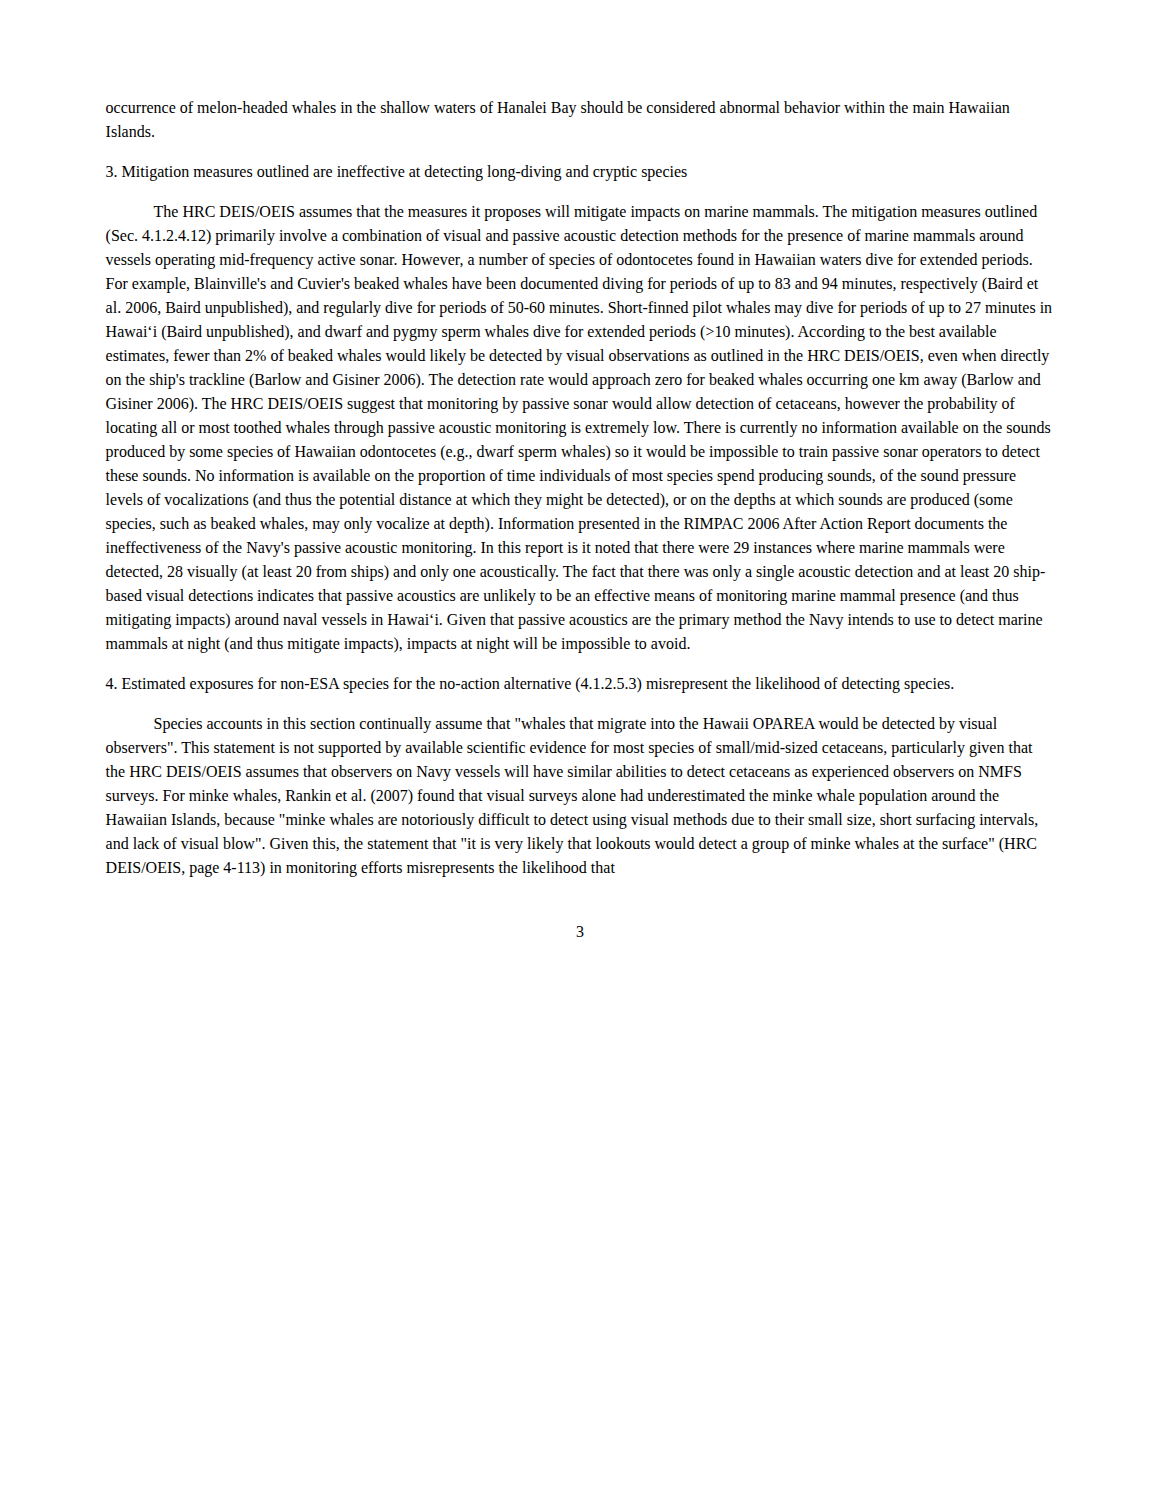occurrence of melon-headed whales in the shallow waters of Hanalei Bay should be considered abnormal behavior within the main Hawaiian Islands.
3. Mitigation measures outlined are ineffective at detecting long-diving and cryptic species
The HRC DEIS/OEIS assumes that the measures it proposes will mitigate impacts on marine mammals. The mitigation measures outlined (Sec. 4.1.2.4.12) primarily involve a combination of visual and passive acoustic detection methods for the presence of marine mammals around vessels operating mid-frequency active sonar. However, a number of species of odontocetes found in Hawaiian waters dive for extended periods. For example, Blainville's and Cuvier's beaked whales have been documented diving for periods of up to 83 and 94 minutes, respectively (Baird et al. 2006, Baird unpublished), and regularly dive for periods of 50-60 minutes. Short-finned pilot whales may dive for periods of up to 27 minutes in Hawaiʻi (Baird unpublished), and dwarf and pygmy sperm whales dive for extended periods (>10 minutes). According to the best available estimates, fewer than 2% of beaked whales would likely be detected by visual observations as outlined in the HRC DEIS/OEIS, even when directly on the ship's trackline (Barlow and Gisiner 2006). The detection rate would approach zero for beaked whales occurring one km away (Barlow and Gisiner 2006). The HRC DEIS/OEIS suggest that monitoring by passive sonar would allow detection of cetaceans, however the probability of locating all or most toothed whales through passive acoustic monitoring is extremely low. There is currently no information available on the sounds produced by some species of Hawaiian odontocetes (e.g., dwarf sperm whales) so it would be impossible to train passive sonar operators to detect these sounds. No information is available on the proportion of time individuals of most species spend producing sounds, of the sound pressure levels of vocalizations (and thus the potential distance at which they might be detected), or on the depths at which sounds are produced (some species, such as beaked whales, may only vocalize at depth). Information presented in the RIMPAC 2006 After Action Report documents the ineffectiveness of the Navy's passive acoustic monitoring. In this report is it noted that there were 29 instances where marine mammals were detected, 28 visually (at least 20 from ships) and only one acoustically. The fact that there was only a single acoustic detection and at least 20 ship-based visual detections indicates that passive acoustics are unlikely to be an effective means of monitoring marine mammal presence (and thus mitigating impacts) around naval vessels in Hawaiʻi. Given that passive acoustics are the primary method the Navy intends to use to detect marine mammals at night (and thus mitigate impacts), impacts at night will be impossible to avoid.
4. Estimated exposures for non-ESA species for the no-action alternative (4.1.2.5.3) misrepresent the likelihood of detecting species.
Species accounts in this section continually assume that "whales that migrate into the Hawaii OPAREA would be detected by visual observers". This statement is not supported by available scientific evidence for most species of small/mid-sized cetaceans, particularly given that the HRC DEIS/OEIS assumes that observers on Navy vessels will have similar abilities to detect cetaceans as experienced observers on NMFS surveys. For minke whales, Rankin et al. (2007) found that visual surveys alone had underestimated the minke whale population around the Hawaiian Islands, because "minke whales are notoriously difficult to detect using visual methods due to their small size, short surfacing intervals, and lack of visual blow". Given this, the statement that "it is very likely that lookouts would detect a group of minke whales at the surface" (HRC DEIS/OEIS, page 4-113) in monitoring efforts misrepresents the likelihood that
3